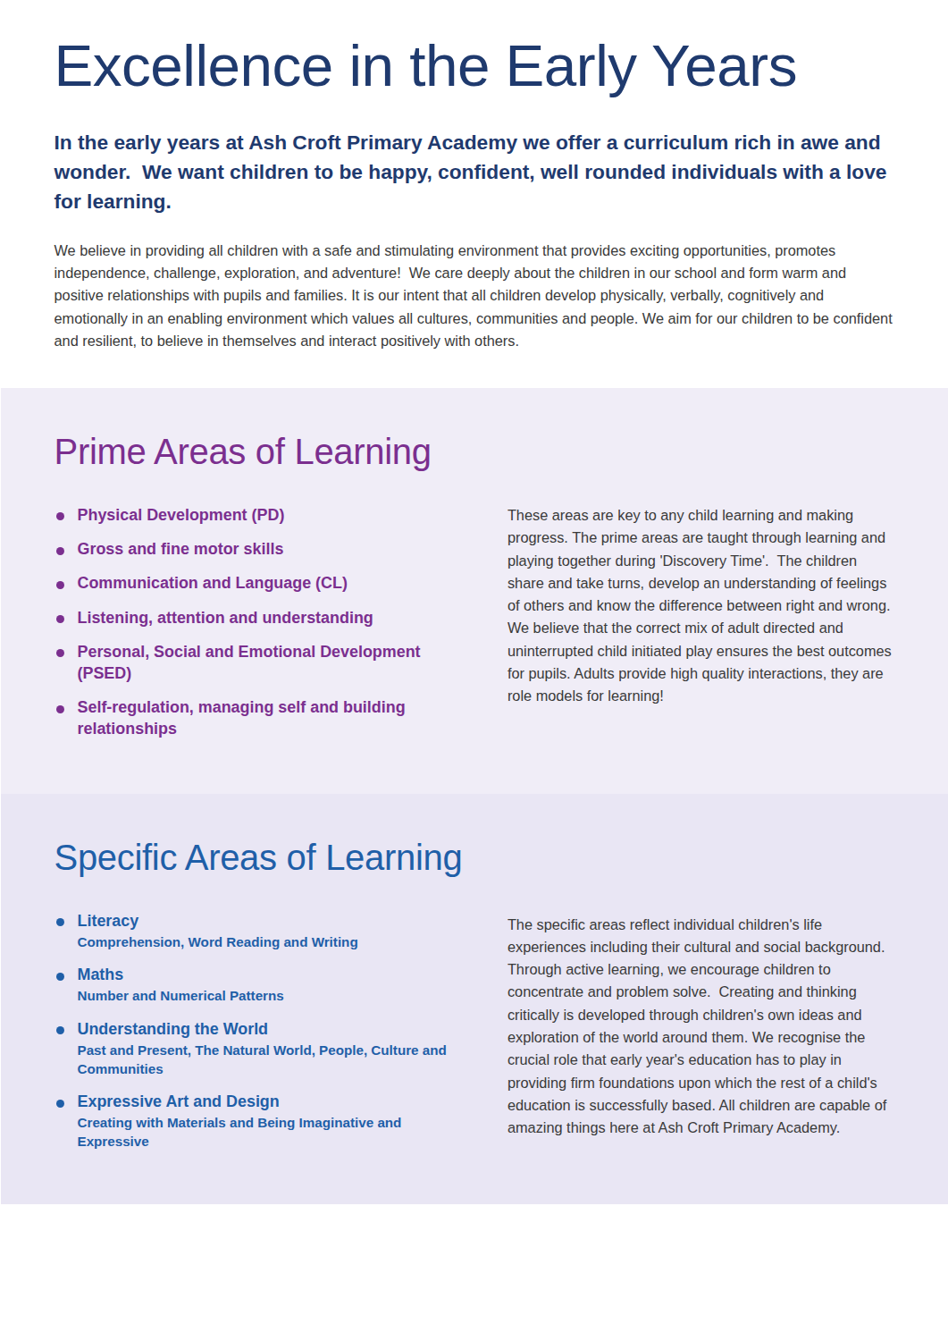Excellence in the Early Years
In the early years at Ash Croft Primary Academy we offer a curriculum rich in awe and wonder. We want children to be happy, confident, well rounded individuals with a love for learning.
We believe in providing all children with a safe and stimulating environment that provides exciting opportunities, promotes independence, challenge, exploration, and adventure! We care deeply about the children in our school and form warm and positive relationships with pupils and families. It is our intent that all children develop physically, verbally, cognitively and emotionally in an enabling environment which values all cultures, communities and people. We aim for our children to be confident and resilient, to believe in themselves and interact positively with others.
Prime Areas of Learning
Physical Development (PD)
Gross and fine motor skills
Communication and Language (CL)
Listening, attention and understanding
Personal, Social and Emotional Development (PSED)
Self-regulation, managing self and building relationships
These areas are key to any child learning and making progress. The prime areas are taught through learning and playing together during 'Discovery Time'. The children share and take turns, develop an understanding of feelings of others and know the difference between right and wrong. We believe that the correct mix of adult directed and uninterrupted child initiated play ensures the best outcomes for pupils. Adults provide high quality interactions, they are role models for learning!
Specific Areas of Learning
Literacy Comprehension, Word Reading and Writing
Maths Number and Numerical Patterns
Understanding the World Past and Present, The Natural World, People, Culture and Communities
Expressive Art and Design Creating with Materials and Being Imaginative and Expressive
The specific areas reflect individual children's life experiences including their cultural and social background. Through active learning, we encourage children to concentrate and problem solve. Creating and thinking critically is developed through children's own ideas and exploration of the world around them. We recognise the crucial role that early year's education has to play in providing firm foundations upon which the rest of a child's education is successfully based. All children are capable of amazing things here at Ash Croft Primary Academy.